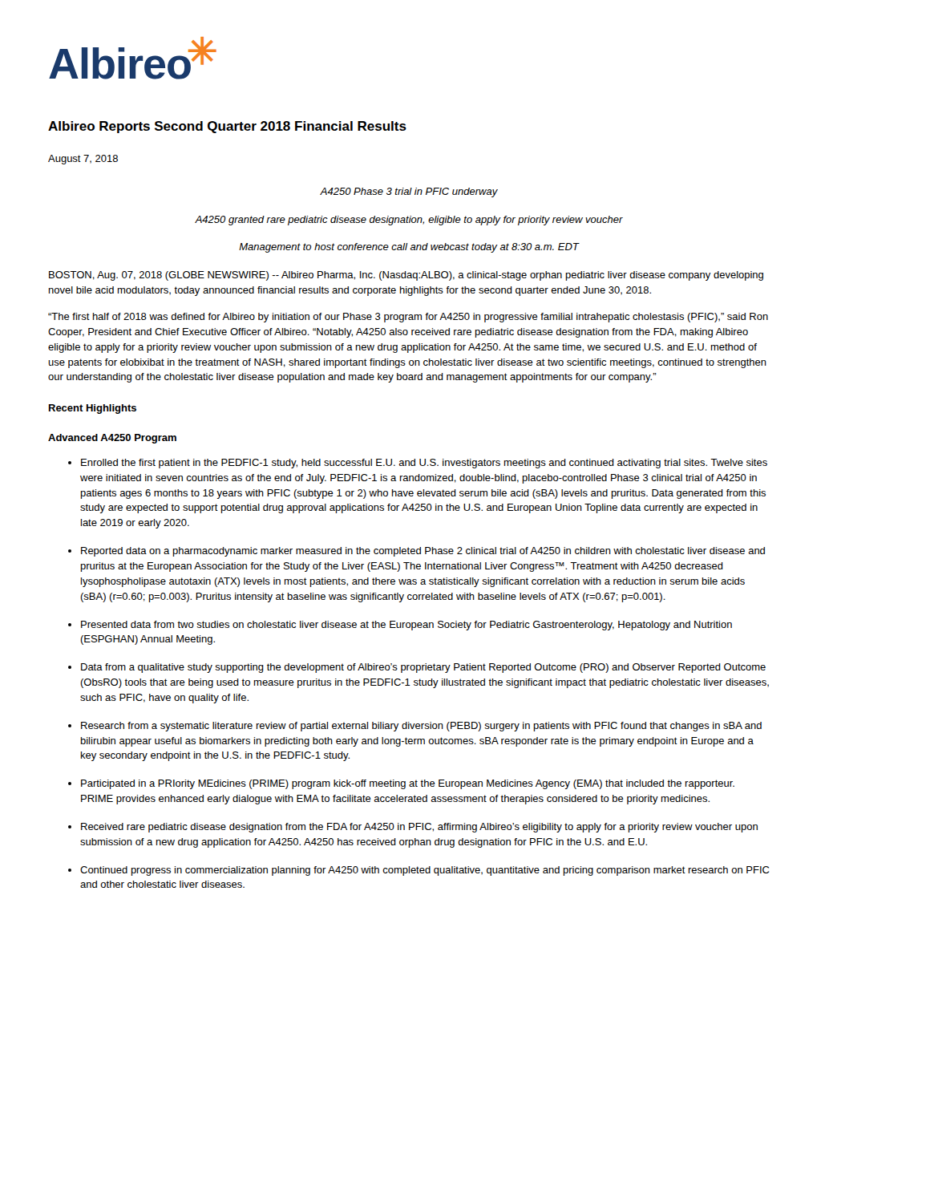Albireo✳
Albireo Reports Second Quarter 2018 Financial Results
August 7, 2018
A4250 Phase 3 trial in PFIC underway
A4250 granted rare pediatric disease designation, eligible to apply for priority review voucher
Management to host conference call and webcast today at 8:30 a.m. EDT
BOSTON, Aug. 07, 2018 (GLOBE NEWSWIRE) -- Albireo Pharma, Inc. (Nasdaq:ALBO), a clinical-stage orphan pediatric liver disease company developing novel bile acid modulators, today announced financial results and corporate highlights for the second quarter ended June 30, 2018.
“The first half of 2018 was defined for Albireo by initiation of our Phase 3 program for A4250 in progressive familial intrahepatic cholestasis (PFIC),” said Ron Cooper, President and Chief Executive Officer of Albireo. “Notably, A4250 also received rare pediatric disease designation from the FDA, making Albireo eligible to apply for a priority review voucher upon submission of a new drug application for A4250. At the same time, we secured U.S. and E.U. method of use patents for elobixibat in the treatment of NASH, shared important findings on cholestatic liver disease at two scientific meetings, continued to strengthen our understanding of the cholestatic liver disease population and made key board and management appointments for our company.”
Recent Highlights
Advanced A4250 Program
Enrolled the first patient in the PEDFIC-1 study, held successful E.U. and U.S. investigators meetings and continued activating trial sites. Twelve sites were initiated in seven countries as of the end of July. PEDFIC-1 is a randomized, double-blind, placebo-controlled Phase 3 clinical trial of A4250 in patients ages 6 months to 18 years with PFIC (subtype 1 or 2) who have elevated serum bile acid (sBA) levels and pruritus. Data generated from this study are expected to support potential drug approval applications for A4250 in the U.S. and European Union Topline data currently are expected in late 2019 or early 2020.
Reported data on a pharmacodynamic marker measured in the completed Phase 2 clinical trial of A4250 in children with cholestatic liver disease and pruritus at the European Association for the Study of the Liver (EASL) The International Liver Congress™. Treatment with A4250 decreased lysophospholipase autotaxin (ATX) levels in most patients, and there was a statistically significant correlation with a reduction in serum bile acids (sBA) (r=0.60; p=0.003). Pruritus intensity at baseline was significantly correlated with baseline levels of ATX (r=0.67; p=0.001).
Presented data from two studies on cholestatic liver disease at the European Society for Pediatric Gastroenterology, Hepatology and Nutrition (ESPGHAN) Annual Meeting.
Data from a qualitative study supporting the development of Albireo’s proprietary Patient Reported Outcome (PRO) and Observer Reported Outcome (ObsRO) tools that are being used to measure pruritus in the PEDFIC-1 study illustrated the significant impact that pediatric cholestatic liver diseases, such as PFIC, have on quality of life.
Research from a systematic literature review of partial external biliary diversion (PEBD) surgery in patients with PFIC found that changes in sBA and bilirubin appear useful as biomarkers in predicting both early and long-term outcomes. sBA responder rate is the primary endpoint in Europe and a key secondary endpoint in the U.S. in the PEDFIC-1 study.
Participated in a PRIority MEdicines (PRIME) program kick-off meeting at the European Medicines Agency (EMA) that included the rapporteur. PRIME provides enhanced early dialogue with EMA to facilitate accelerated assessment of therapies considered to be priority medicines.
Received rare pediatric disease designation from the FDA for A4250 in PFIC, affirming Albireo’s eligibility to apply for a priority review voucher upon submission of a new drug application for A4250. A4250 has received orphan drug designation for PFIC in the U.S. and E.U.
Continued progress in commercialization planning for A4250 with completed qualitative, quantitative and pricing comparison market research on PFIC and other cholestatic liver diseases.